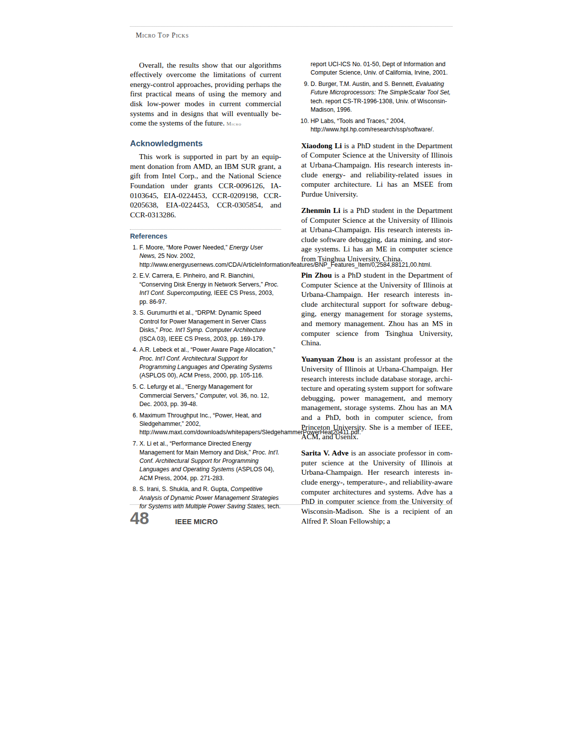Micro Top Picks
Overall, the results show that our algorithms effectively overcome the limitations of current energy-control approaches, providing perhaps the first practical means of using the memory and disk low-power modes in current commercial systems and in designs that will eventually become the systems of the future.Micro
Acknowledgments
This work is supported in part by an equipment donation from AMD, an IBM SUR grant, a gift from Intel Corp., and the National Science Foundation under grants CCR-0096126, IA-0103645, EIA-0224453, CCR-0209198, CCR-0205638, EIA-0224453, CCR-0305854, and CCR-0313286.
References
F. Moore, “More Power Needed,” Energy User News, 25 Nov. 2002, http://www.energyusernews.com/CDA/ArticleInformation/features/BNP_Features_Item/0,2584,88121,00.html.
E.V. Carrera, E. Pinheiro, and R. Bianchini, “Conserving Disk Energy in Network Servers,” Proc. Int’l Conf. Supercomputing, IEEE CS Press, 2003, pp. 86-97.
S. Gurumurthi et al., “DRPM: Dynamic Speed Control for Power Management in Server Class Disks,” Proc. Int’l Symp. Computer Architecture (ISCA 03), IEEE CS Press, 2003, pp. 169-179.
A.R. Lebeck et al., “Power Aware Page Allocation,” Proc. Int’l Conf. Architectural Support for Programming Languages and Operating Systems (ASPLOS 00), ACM Press, 2000, pp. 105-116.
C. Lefurgy et al., “Energy Management for Commercial Servers,” Computer, vol. 36, no. 12, Dec. 2003, pp. 39-48.
Maximum Throughput Inc., “Power, Heat, and Sledgehammer,” 2002, http://www.maxt.com/downloads/whitepapers/SledgehammerPowerHeat20411.pdf.
X. Li et al., “Performance Directed Energy Management for Main Memory and Disk,” Proc. Int’l. Conf. Architectural Support for Programming Languages and Operating Systems (ASPLOS 04), ACM Press, 2004, pp. 271-283.
S. Irani, S. Shukla, and R. Gupta, Competitive Analysis of Dynamic Power Management Strategies for Systems with Multiple Power Saving States, tech. report UCI-ICS No. 01-50, Dept of Information and Computer Science, Univ. of California, Irvine, 2001.
D. Burger, T.M. Austin, and S. Bennett, Evaluating Future Microprocessors: The SimpleScalar Tool Set, tech. report CS-TR-1996-1308, Univ. of Wisconsin-Madison, 1996.
HP Labs, “Tools and Traces,” 2004, http://www.hpl.hp.com/research/ssp/software/.
Xiaodong Li is a PhD student in the Department of Computer Science at the University of Illinois at Urbana-Champaign. His research interests include energy- and reliability-related issues in computer architecture. Li has an MSEE from Purdue University.
Zhenmin Li is a PhD student in the Department of Computer Science at the University of Illinois at Urbana-Champaign. His research interests include software debugging, data mining, and storage systems. Li has an ME in computer science from Tsinghua University, China.
Pin Zhou is a PhD student in the Department of Computer Science at the University of Illinois at Urbana-Champaign. Her research interests include architectural support for software debugging, energy management for storage systems, and memory management. Zhou has an MS in computer science from Tsinghua University, China.
Yuanyuan Zhou is an assistant professor at the University of Illinois at Urbana-Champaign. Her research interests include database storage, architecture and operating system support for software debugging, power management, and memory management, storage systems. Zhou has an MA and a PhD, both in computer science, from Princeton University. She is a member of IEEE, ACM, and Usenix.
Sarita V. Adve is an associate professor in computer science at the University of Illinois at Urbana-Champaign. Her research interests include energy-, temperature-, and reliability-aware computer architectures and systems. Adve has a PhD in computer science from the University of Wisconsin-Madison. She is a recipient of an Alfred P. Sloan Fellowship; a
48 IEEE MICRO